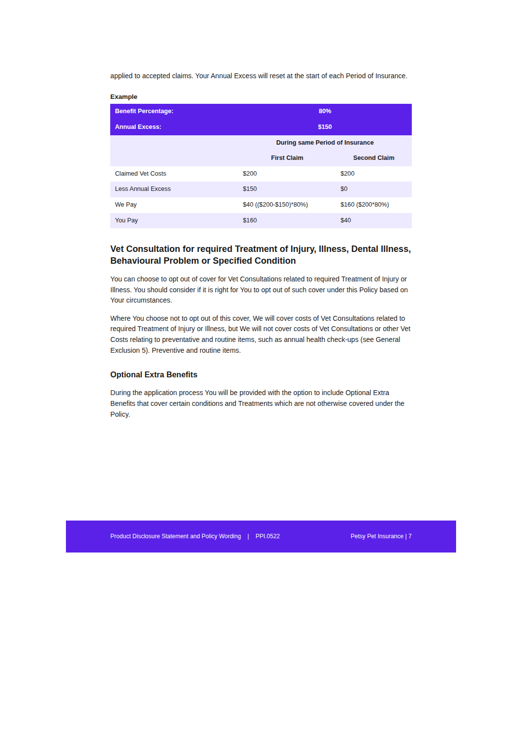applied to accepted claims. Your Annual Excess will reset at the start of each Period of Insurance.
Example
| Benefit Percentage: | 80% |
| Annual Excess: | $150 |
| | During same Period of Insurance |
| | First Claim | Second Claim |
| Claimed Vet Costs | $200 | $200 |
| Less Annual Excess | $150 | $0 |
| We Pay | $40 (($200-$150)*80%) | $160 ($200*80%) |
| You Pay | $160 | $40 |
Vet Consultation for required Treatment of Injury, Illness, Dental Illness, Behavioural Problem or Specified Condition
You can choose to opt out of cover for Vet Consultations related to required Treatment of Injury or Illness. You should consider if it is right for You to opt out of such cover under this Policy based on Your circumstances.
Where You choose not to opt out of this cover, We will cover costs of Vet Consultations related to required Treatment of Injury or Illness, but We will not cover costs of Vet Consultations or other Vet Costs relating to preventative and routine items, such as annual health check-ups (see General Exclusion 5). Preventive and routine items.
Optional Extra Benefits
During the application process You will be provided with the option to include Optional Extra Benefits that cover certain conditions and Treatments which are not otherwise covered under the Policy.
Product Disclosure Statement and Policy Wording|PPI.0522
Petsy Pet Insurance | 7